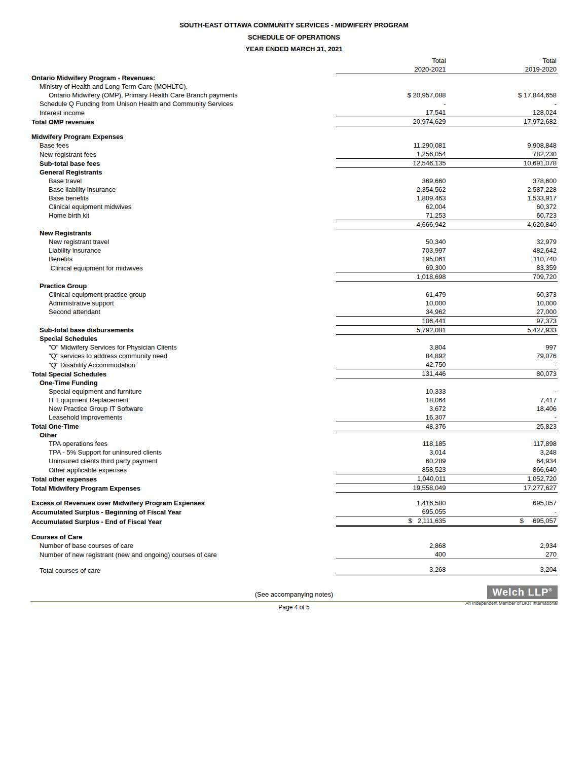SOUTH-EAST OTTAWA COMMUNITY SERVICES - MIDWIFERY PROGRAM
SCHEDULE OF OPERATIONS
YEAR ENDED MARCH 31, 2021
| | Total | Total |
| | 2020-2021 | 2019-2020 |
| Ontario Midwifery Program - Revenues: | | |
| Ministry of Health and Long Term Care (MOHLTC), | | |
| Ontario Midwifery (OMP), Primary Health Care Branch payments | $ 20,957,088 | $ 17,844,658 |
| Schedule Q Funding from Unison Health and Community Services | - | - |
| Interest income | 17,541 | 128,024 |
| Total OMP revenues | 20,974,629 | 17,972,682 |
| Midwifery Program Expenses | | |
| Base fees | 11,290,081 | 9,908,848 |
| New registrant fees | 1,256,054 | 782,230 |
| Sub-total base fees | 12,546,135 | 10,691,078 |
| General Registrants | | |
| Base travel | 369,660 | 378,600 |
| Base liability insurance | 2,354,562 | 2,587,228 |
| Base benefits | 1,809,463 | 1,533,917 |
| Clinical equipment midwives | 62,004 | 60,372 |
| Home birth kit | 71,253 | 60,723 |
| | 4,666,942 | 4,620,840 |
| New Registrants | | |
| New registrant travel | 50,340 | 32,979 |
| Liability insurance | 703,997 | 482,642 |
| Benefits | 195,061 | 110,740 |
| Clinical equipment for midwives | 69,300 | 83,359 |
| | 1,018,698 | 709,720 |
| Practice Group | | |
| Clinical equipment practice group | 61,479 | 60,373 |
| Administrative support | 10,000 | 10,000 |
| Second attendant | 34,962 | 27,000 |
| | 106,441 | 97,373 |
| Sub-total base disbursements | 5,792,081 | 5,427,933 |
| Special Schedules | | |
| "O" Midwifery Services for Physician Clients | 3,804 | 997 |
| "Q" services to address community need | 84,892 | 79,076 |
| "Q" Disability Accommodation | 42,750 | - |
| Total Special Schedules | 131,446 | 80,073 |
| One-Time Funding | | |
| Special equipment and furniture | 10,333 | - |
| IT Equipment Replacement | 18,064 | 7,417 |
| New Practice Group IT Software | 3,672 | 18,406 |
| Leasehold improvements | 16,307 | - |
| Total One-Time | 48,376 | 25,823 |
| Other | | |
| TPA operations fees | 118,185 | 117,898 |
| TPA - 5% Support for uninsured clients | 3,014 | 3,248 |
| Uninsured clients third party payment | 60,289 | 64,934 |
| Other applicable expenses | 858,523 | 866,640 |
| Total other expenses | 1,040,011 | 1,052,720 |
| Total Midwifery Program Expenses | 19,558,049 | 17,277,627 |
| Excess of Revenues over Midwifery Program Expenses | 1,416,580 | 695,057 |
| Accumulated Surplus - Beginning of Fiscal Year | 695,055 | - |
| Accumulated Surplus - End of Fiscal Year | $ 2,111,635 | $ 695,057 |
| Courses of Care | | |
| Number of base courses of care | 2,868 | 2,934 |
| Number of new registrant (new and ongoing) courses of care | 400 | 270 |
| Total courses of care | 3,268 | 3,204 |
(See accompanying notes)
Welch LLP®
An Independent Member of BKR International
Page 4 of 5